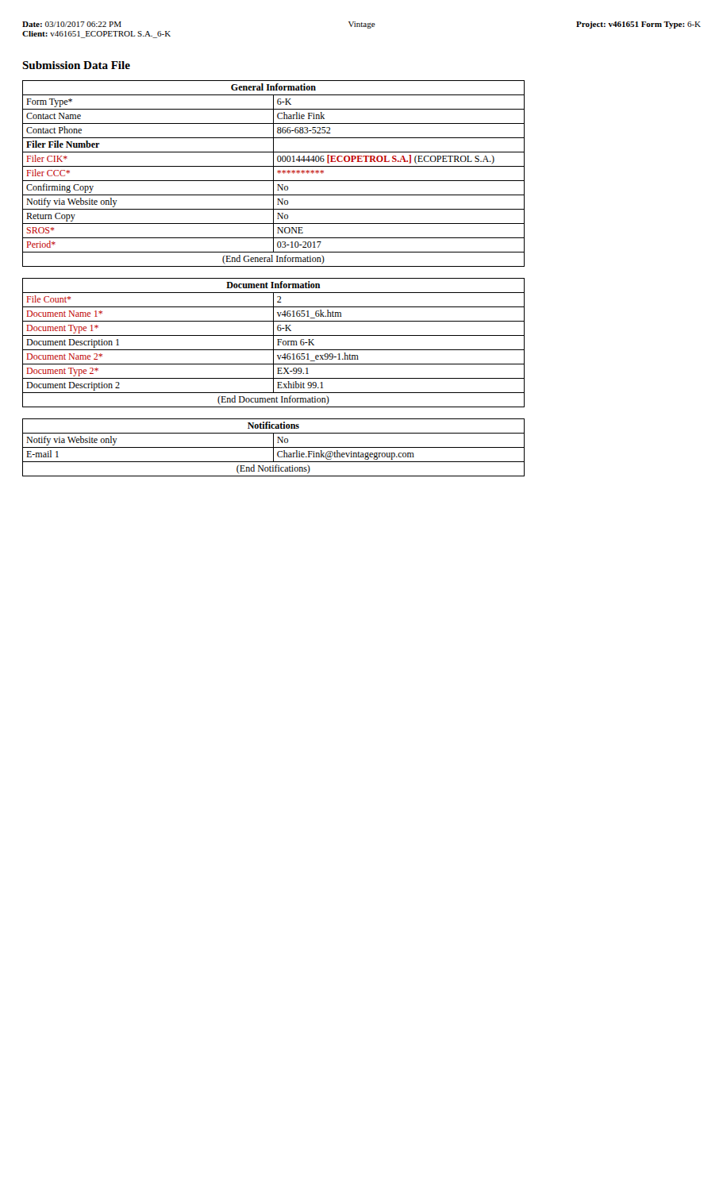| Date: 03/10/2017 06:22 PM Client: v461651_ECOPETROL S.A._6-K | Vintage | Project: v461651 Form Type: 6-K |
Submission Data File
| General Information |
| Form Type* | 6-K |
| Contact Name | Charlie Fink |
| Contact Phone | 866-683-5252 |
| Filer File Number | |
| Filer CIK* | 0001444406 [ECOPETROL S.A.] (ECOPETROL S.A.) |
| Filer CCC* | ********** |
| Confirming Copy | No |
| Notify via Website only | No |
| Return Copy | No |
| SROS* | NONE |
| Period* | 03-10-2017 |
| (End General Information) |
| Document Information |
| File Count* | 2 |
| Document Name 1* | v461651_6k.htm |
| Document Type 1* | 6-K |
| Document Description 1 | Form 6-K |
| Document Name 2* | v461651_ex99-1.htm |
| Document Type 2* | EX-99.1 |
| Document Description 2 | Exhibit 99.1 |
| (End Document Information) |
| Notifications |
| Notify via Website only | No |
| E-mail 1 | Charlie.Fink@thevintagegroup.com |
| (End Notifications) |